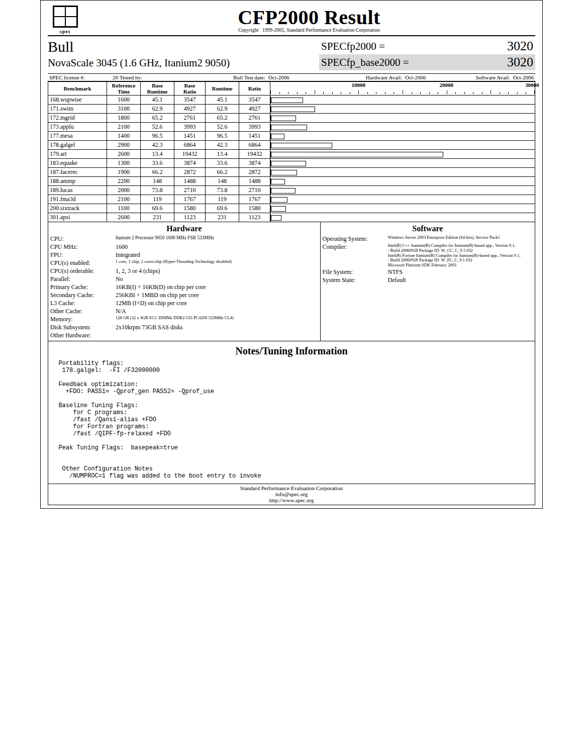spec
CFP2000 Result
Copyright 1999-2005, Standard Performance Evaluation Corporation
Bull
NovaScale 3045 (1.6 GHz, Itanium2 9050)
| SPECfp2000 = | 3020 |
| SPECfp_base2000 = | 3020 |
SPEC license #:
20 Tested by:
Bull Test date:
Oct-2006
Hardware Avail:
Oct-2006
Software Avail: Oct-2006
| Benchmark | Reference Time | Base Runtime | Base Ratio | Runtime | Ratio | 10000 20000 30000 |
| --- | --- | --- | --- | --- | --- | --- |
| 168.wupwise | 1600 | 45.1 | 3547 | 45.1 | 3547 | |
| 171.swim | 3100 | 62.9 | 4927 | 62.9 | 4927 | |
| 172.mgrid | 1800 | 65.2 | 2761 | 65.2 | 2761 | |
| 173.applu | 2100 | 52.6 | 3993 | 52.6 | 3993 | |
| 177.mesa | 1400 | 96.5 | 1451 | 96.5 | 1451 | |
| 178.galgel | 2900 | 42.3 | 6864 | 42.3 | 6864 | |
| 179.art | 2600 | 13.4 | 19432 | 13.4 | 19432 | |
| 183.equake | 1300 | 33.6 | 3874 | 33.6 | 3874 | |
| 187.facerec | 1900 | 66.2 | 2872 | 66.2 | 2872 | |
| 188.ammp | 2200 | 148 | 1488 | 148 | 1488 | |
| 189.lucas | 2000 | 73.8 | 2710 | 73.8 | 2710 | |
| 191.fma3d | 2100 | 119 | 1767 | 119 | 1767 | |
| 200.sixtrack | 1100 | 69.6 | 1580 | 69.6 | 1580 | |
| 301.apsi | 2600 | 231 | 1123 | 231 | 1123 | |
Hardware
CPU:
Itanium 2 Processor 9050 1600 MHz FSB 533MHz
CPU MHz:
1600
FPU:
Integrated
CPU(s) enabled:
1 core, 1 chip, 2 cores/chip (Hyper-Threading Technology disabled)
CPU(s) orderable:
1, 2, 3 or 4 (chips)
Parallel:
No
Primary Cache:
16KB(I) + 16KB(D) on chip per core
Secondary Cache:
256KBI + 1MBD on chip per core
L3 Cache:
12MB (I+D) on chip per core
Other Cache:
N/A
Memory:
128 GB (32 x 4GB ECC DIMMs DDR2-533 PC4200 533MHz CL4)
Disk Subsystem:
2x10krpm 73GB SAS disks
Other Hardware:
Software
Operating System:
Windows Server 2003 Enterprise Edition (64 bits), Service Pack1
Compiler:
Intel(R) C++ Itanium(R) Compiler for Itanium(R)-based app., Version 9.1,
- Build 20060928 Package ID: W_CC_C_9.1.032
Intel(R) Fortran Itanium(R) Compiler for Itanium(R)-based app., Version 9.1,
- Build 20060928 Package ID: W_FC_C_9.1.032
Microsoft Platform SDK February 2003
File System:
NTFS
System State:
Default
Notes/Tuning Information
  Portability flags:
   178.galgel:  -FI /F32000000

  Feedback optimization:
    +FDO: PASS1= -Qprof_gen PASS2= -Qprof_use

  Baseline Tuning Flags:
      for C programs:
      /fast /Qansi-alias +FDO
      for Fortran programs:
      /fast /QIPF-fp-relaxed +FDO

  Peak Tuning Flags:  basepeak=true


   Other Configuration Notes
     /NUMPROC=1 flag was added to the boot entry to invoke
Standard Performance Evaluation Corporation
info@spec.org
http://www.spec.org